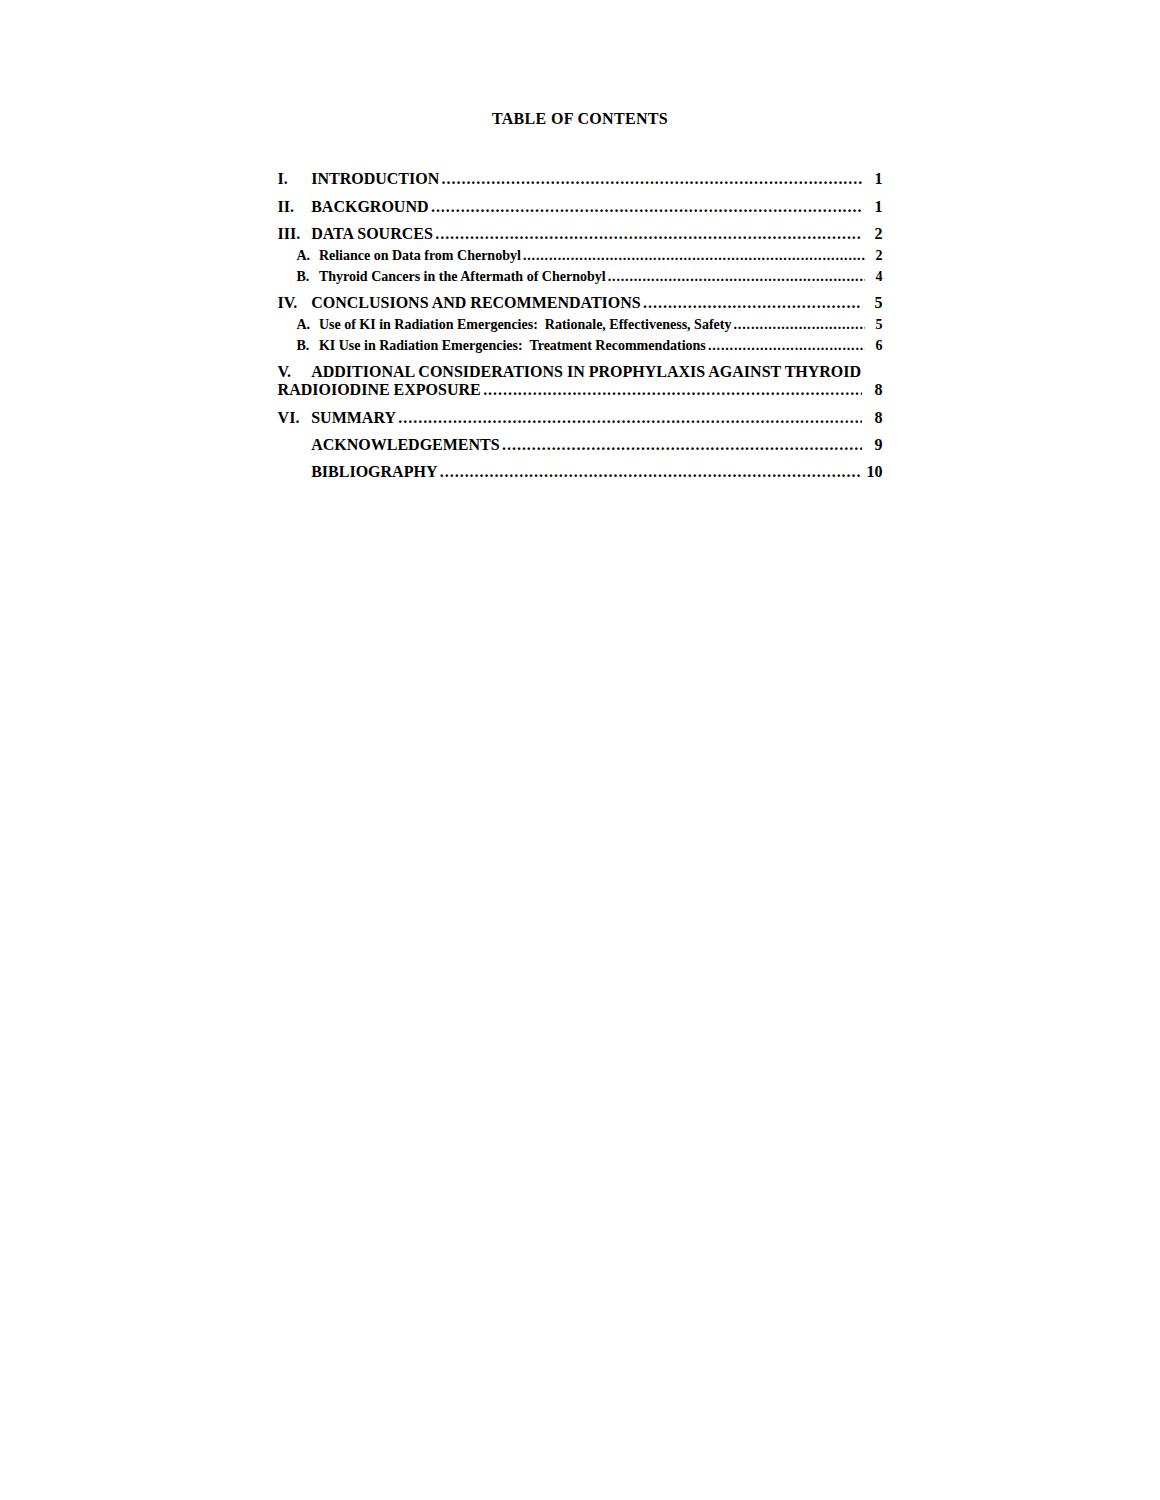TABLE OF CONTENTS
I. INTRODUCTION 1
II. BACKGROUND 1
III. DATA SOURCES 2
A. Reliance on Data from Chernobyl 2
B. Thyroid Cancers in the Aftermath of Chernobyl 4
IV. CONCLUSIONS AND RECOMMENDATIONS 5
A. Use of KI in Radiation Emergencies: Rationale, Effectiveness, Safety 5
B. KI Use in Radiation Emergencies: Treatment Recommendations 6
V. ADDITIONAL CONSIDERATIONS IN PROPHYLAXIS AGAINST THYROID RADIOIODINE EXPOSURE 8
VI. SUMMARY 8
ACKNOWLEDGEMENTS 9
BIBLIOGRAPHY 10